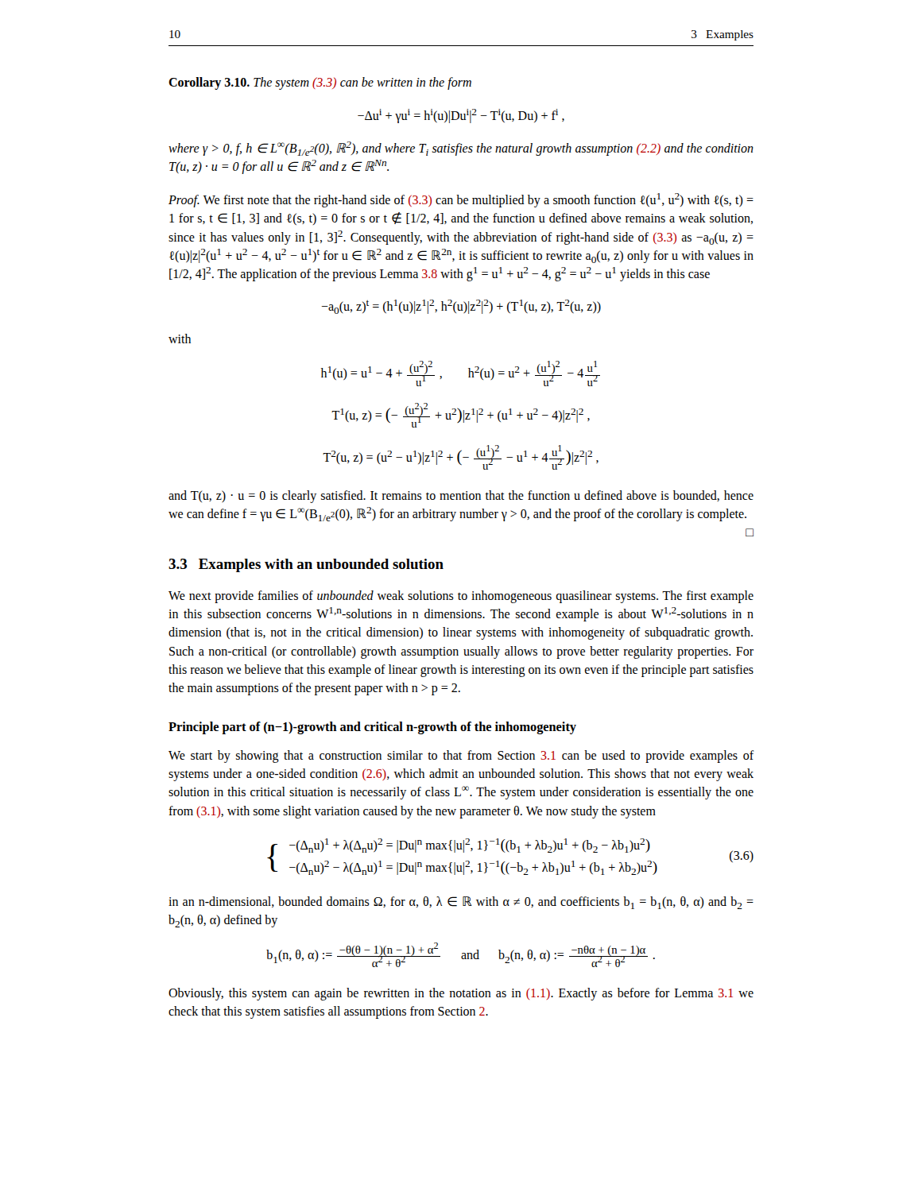10 3 Examples
Corollary 3.10. The system (3.3) can be written in the form
−Δui + γui = hi(u)|Dui|2 − Ti(u, Du) + fi ,
where γ > 0, f, h ∈ L∞(B1/e2(0), ℝ2), and where Ti satisfies the natural growth assumption (2.2) and the condition T(u, z) · u = 0 for all u ∈ ℝ2 and z ∈ ℝNn.
Proof. We first note that the right-hand side of (3.3) can be multiplied by a smooth function ℓ(u1, u2) with ℓ(s, t) = 1 for s, t ∈ [1, 3] and ℓ(s, t) = 0 for s or t ∉ [1/2, 4], and the function u defined above remains a weak solution, since it has values only in [1, 3]2. Consequently, with the abbreviation of right-hand side of (3.3) as −a0(u, z) = ℓ(u)|z|2(u1 + u2 − 4, u2 − u1)t for u ∈ ℝ2 and z ∈ ℝ2n, it is sufficient to rewrite a0(u, z) only for u with values in [1/2, 4]2. The application of the previous Lemma 3.8 with g1 = u1 + u2 − 4, g2 = u2 − u1 yields in this case
−a0(u, z)t = (h1(u)|z1|2, h2(u)|z2|2) + (T1(u, z), T2(u, z))
with
h1(u) = u1 − 4 + (u2)2 u1 , h2(u) = u2 + (u1)2 u2 − 4u1 u2
T1(u, z) = (− (u2)2 u1 + u2)|z1|2 + (u1 + u2 − 4)|z2|2 ,
T2(u, z) = (u2 − u1)|z1|2 + (− (u1)2 u2 − u1 + 4u1 u2)|z2|2 ,
and T(u, z) · u = 0 is clearly satisfied. It remains to mention that the function u defined above is bounded, hence we can define f = γu ∈ L∞(B1/e2(0), ℝ2) for an arbitrary number γ > 0, and the proof of the corollary is complete. □
3.3 Examples with an unbounded solution
We next provide families of unbounded weak solutions to inhomogeneous quasilinear systems. The first example in this subsection concerns W1,n-solutions in n dimensions. The second example is about W1,2-solutions in n dimension (that is, not in the critical dimension) to linear systems with inhomogeneity of subquadratic growth. Such a non-critical (or controllable) growth assumption usually allows to prove better regularity properties. For this reason we believe that this example of linear growth is interesting on its own even if the principle part satisfies the main assumptions of the present paper with n > p = 2.
Principle part of (n−1)-growth and critical n-growth of the inhomogeneity
We start by showing that a construction similar to that from Section 3.1 can be used to provide examples of systems under a one-sided condition (2.6), which admit an unbounded solution. This shows that not every weak solution in this critical situation is necessarily of class L∞. The system under consideration is essentially the one from (3.1), with some slight variation caused by the new parameter θ. We now study the system
{ −(Δnu)1 + λ(Δnu)2 = |Du|n max{|u|2, 1}−1((b1 + λb2)u1 + (b2 − λb1)u2) −(Δnu)2 − λ(Δnu)1 = |Du|n max{|u|2, 1}−1((−b2 + λb1)u1 + (b1 + λb2)u2) (3.6)
in an n-dimensional, bounded domains Ω, for α, θ, λ ∈ ℝ with α ≠ 0, and coefficients b1 = b1(n, θ, α) and b2 = b2(n, θ, α) defined by
b1(n, θ, α) := −θ(θ − 1)(n − 1) + α2 α2 + θ2 and b2(n, θ, α) := −nθα + (n − 1)α α2 + θ2 .
Obviously, this system can again be rewritten in the notation as in (1.1). Exactly as before for Lemma 3.1 we check that this system satisfies all assumptions from Section 2.